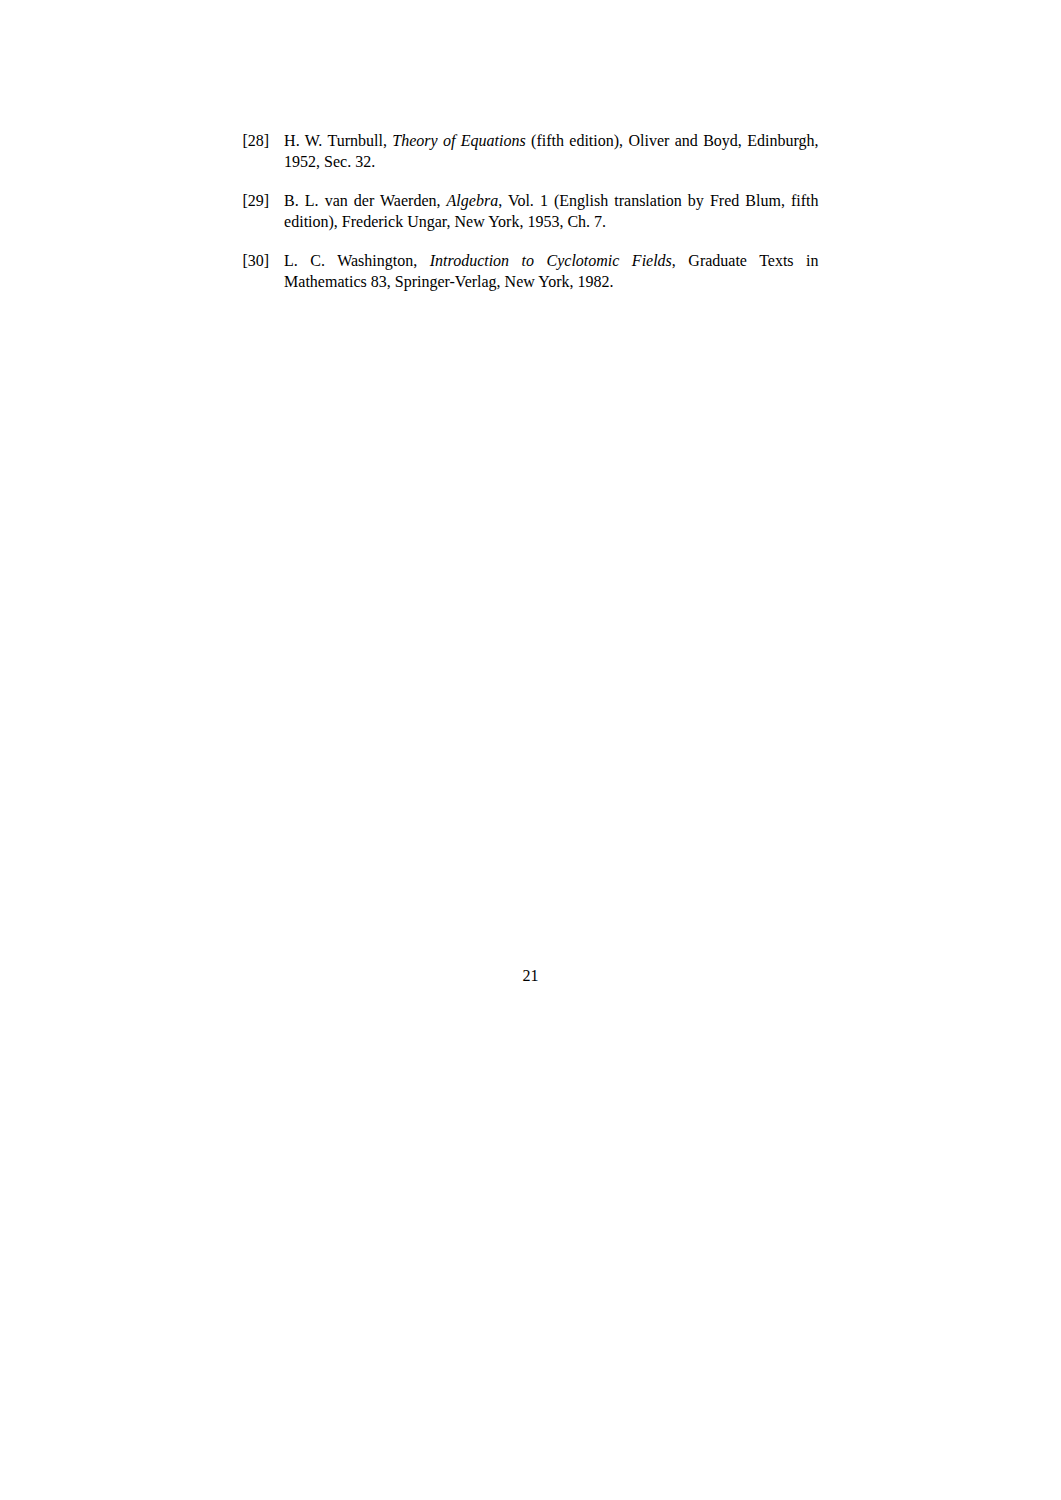[28] H. W. Turnbull, Theory of Equations (fifth edition), Oliver and Boyd, Edinburgh, 1952, Sec. 32.
[29] B. L. van der Waerden, Algebra, Vol. 1 (English translation by Fred Blum, fifth edition), Frederick Ungar, New York, 1953, Ch. 7.
[30] L. C. Washington, Introduction to Cyclotomic Fields, Graduate Texts in Mathematics 83, Springer-Verlag, New York, 1982.
21